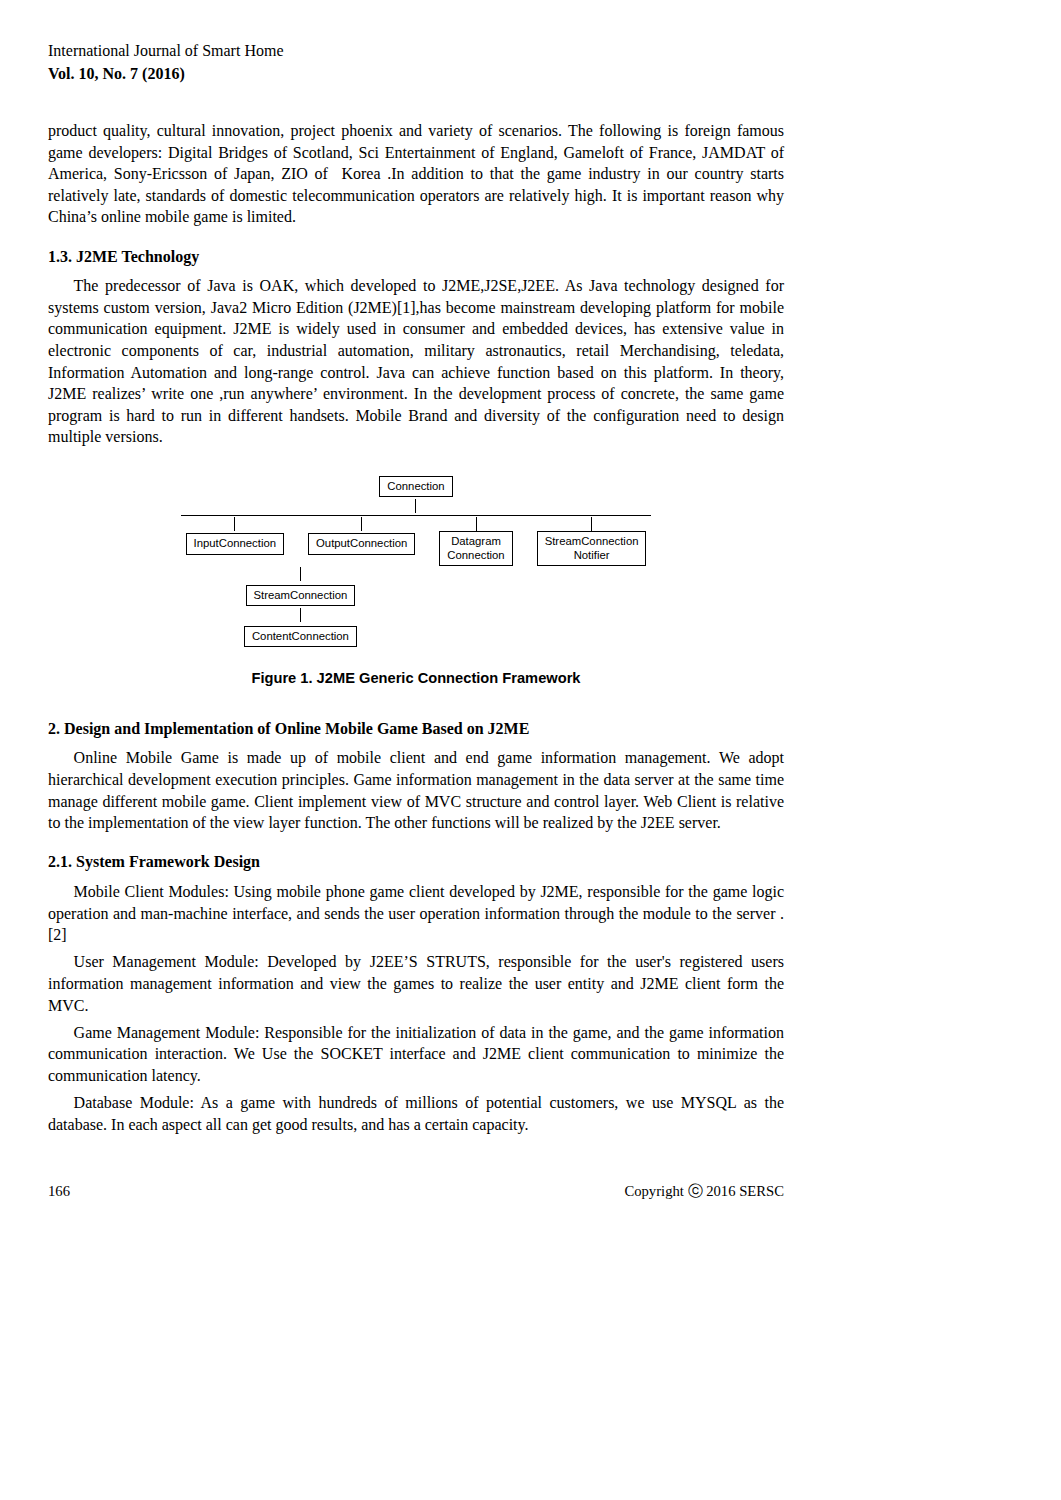International Journal of Smart Home
Vol. 10, No. 7 (2016)
product quality, cultural innovation, project phoenix and variety of scenarios. The following is foreign famous game developers: Digital Bridges of Scotland, Sci Entertainment of England, Gameloft of France, JAMDAT of America, Sony-Ericsson of Japan, ZIO of Korea .In addition to that the game industry in our country starts relatively late, standards of domestic telecommunication operators are relatively high. It is important reason why China’s online mobile game is limited.
1.3. J2ME Technology
The predecessor of Java is OAK, which developed to J2ME,J2SE,J2EE. As Java technology designed for systems custom version, Java2 Micro Edition (J2ME)[1],has become mainstream developing platform for mobile communication equipment. J2ME is widely used in consumer and embedded devices, has extensive value in electronic components of car, industrial automation, military astronautics, retail Merchandising, teledata, Information Automation and long-range control. Java can achieve function based on this platform. In theory, J2ME realizes’ write one ,run anywhere’ environment. In the development process of concrete, the same game program is hard to run in different handsets. Mobile Brand and diversity of the configuration need to design multiple versions.
| Connection |
| InputConnection | | OutputConnection | | Datagram Connection | | StreamConnection Notifier |
| StreamConnection | |
| ContentConnection | |
Figure 1. J2ME Generic Connection Framework
2. Design and Implementation of Online Mobile Game Based on J2ME
Online Mobile Game is made up of mobile client and end game information management. We adopt hierarchical development execution principles. Game information management in the data server at the same time manage different mobile game. Client implement view of MVC structure and control layer. Web Client is relative to the implementation of the view layer function. The other functions will be realized by the J2EE server.
2.1. System Framework Design
Mobile Client Modules: Using mobile phone game client developed by J2ME, responsible for the game logic operation and man-machine interface, and sends the user operation information through the module to the server . [2]
User Management Module: Developed by J2EE’S STRUTS, responsible for the user's registered users information management information and view the games to realize the user entity and J2ME client form the MVC.
Game Management Module: Responsible for the initialization of data in the game, and the game information communication interaction. We Use the SOCKET interface and J2ME client communication to minimize the communication latency.
Database Module: As a game with hundreds of millions of potential customers, we use MYSQL as the database. In each aspect all can get good results, and has a certain capacity.
166 Copyright ⓒ 2016 SERSC